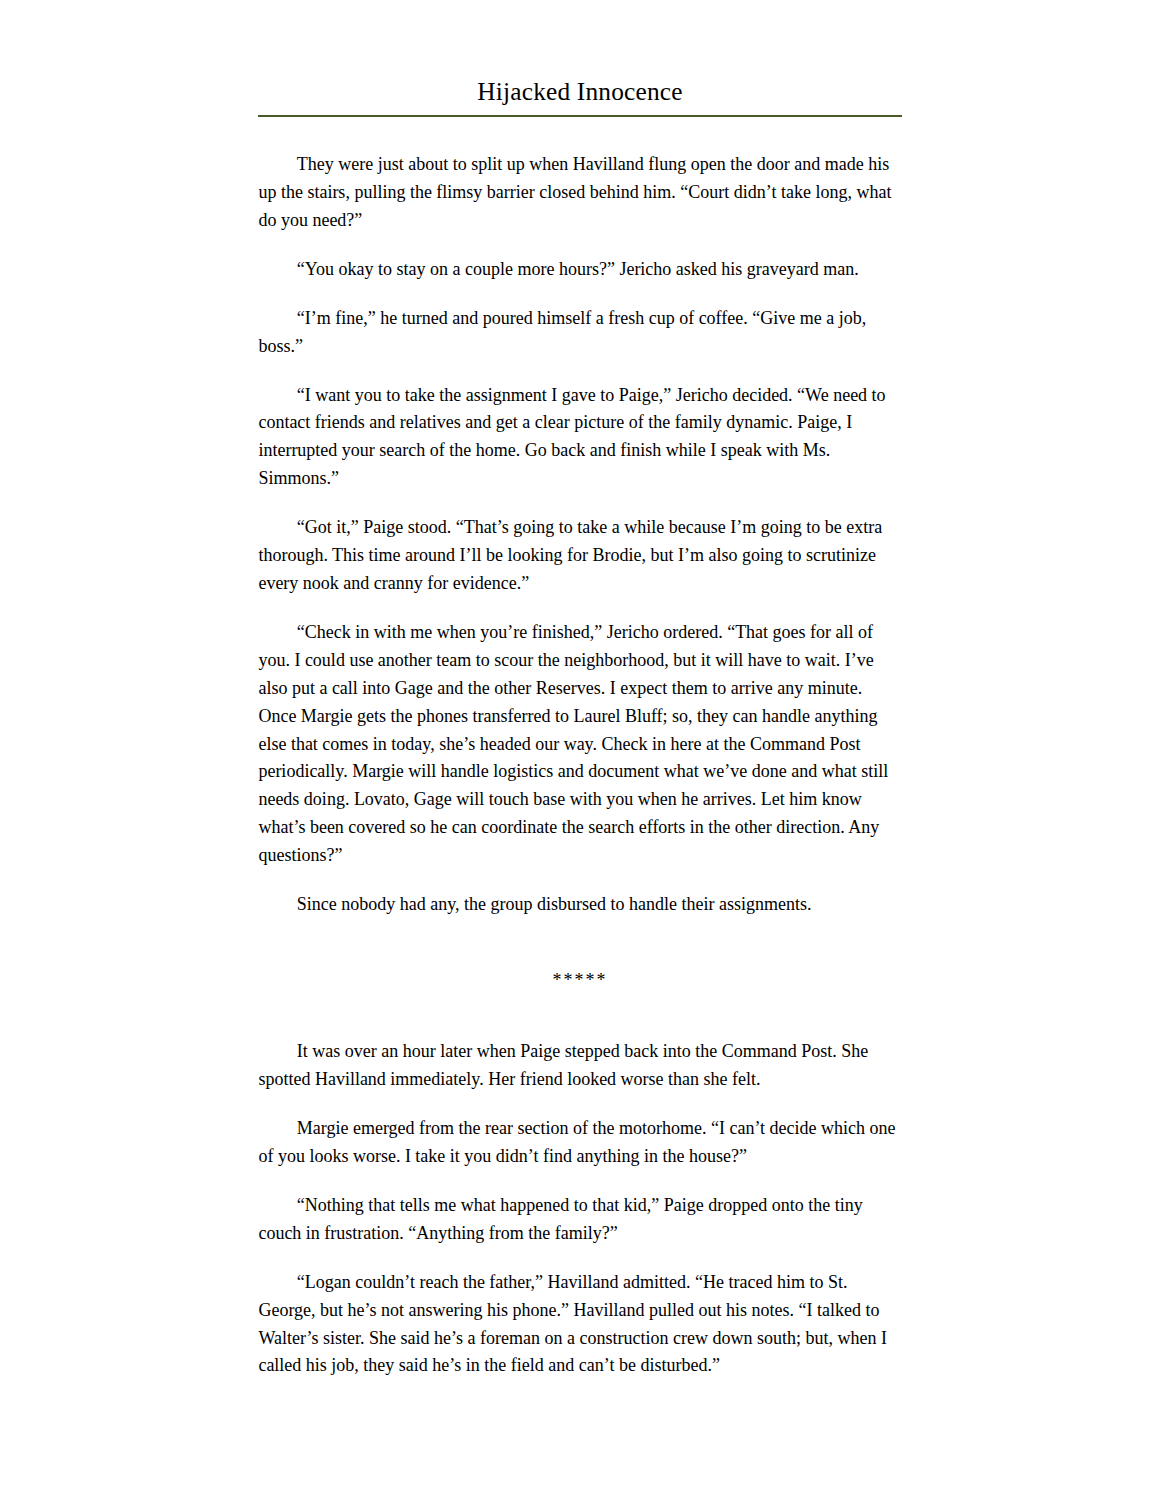Hijacked Innocence
They were just about to split up when Havilland flung open the door and made his up the stairs, pulling the flimsy barrier closed behind him. “Court didn’t take long, what do you need?”
“You okay to stay on a couple more hours?” Jericho asked his graveyard man.
“I’m fine,” he turned and poured himself a fresh cup of coffee. “Give me a job, boss.”
“I want you to take the assignment I gave to Paige,” Jericho decided. “We need to contact friends and relatives and get a clear picture of the family dynamic. Paige, I interrupted your search of the home. Go back and finish while I speak with Ms. Simmons.”
“Got it,” Paige stood. “That’s going to take a while because I’m going to be extra thorough. This time around I’ll be looking for Brodie, but I’m also going to scrutinize every nook and cranny for evidence.”
“Check in with me when you’re finished,” Jericho ordered. “That goes for all of you. I could use another team to scour the neighborhood, but it will have to wait. I’ve also put a call into Gage and the other Reserves. I expect them to arrive any minute. Once Margie gets the phones transferred to Laurel Bluff; so, they can handle anything else that comes in today, she’s headed our way. Check in here at the Command Post periodically. Margie will handle logistics and document what we’ve done and what still needs doing. Lovato, Gage will touch base with you when he arrives. Let him know what’s been covered so he can coordinate the search efforts in the other direction. Any questions?”
Since nobody had any, the group disbursed to handle their assignments.
*****
It was over an hour later when Paige stepped back into the Command Post. She spotted Havilland immediately. Her friend looked worse than she felt.
Margie emerged from the rear section of the motorhome. “I can’t decide which one of you looks worse. I take it you didn’t find anything in the house?”
“Nothing that tells me what happened to that kid,” Paige dropped onto the tiny couch in frustration. “Anything from the family?”
“Logan couldn’t reach the father,” Havilland admitted. “He traced him to St. George, but he’s not answering his phone.” Havilland pulled out his notes. “I talked to Walter’s sister. She said he’s a foreman on a construction crew down south; but, when I called his job, they said he’s in the field and can’t be disturbed.”